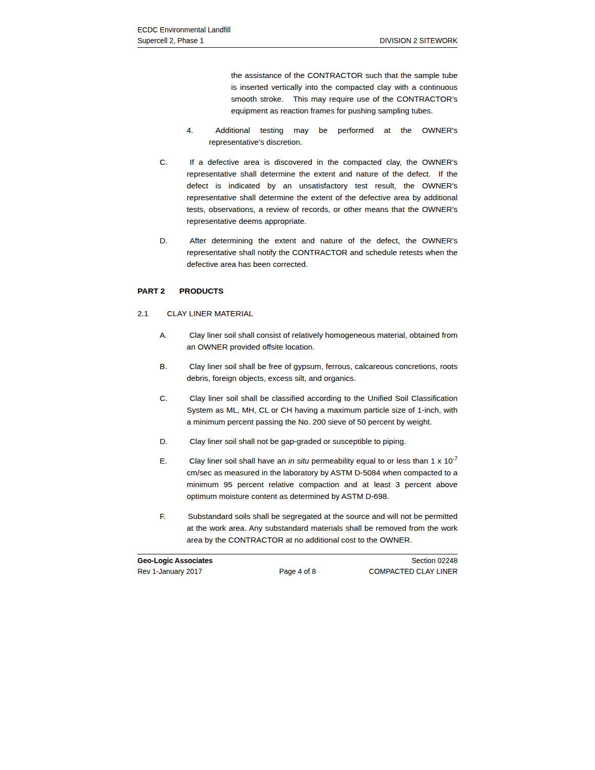| ECDC Environmental Landfill | |
| Supercell 2, Phase 1 | DIVISION 2 SITEWORK |
the assistance of the CONTRACTOR such that the sample tube is inserted vertically into the compacted clay with a continuous smooth stroke. This may require use of the CONTRACTOR’s equipment as reaction frames for pushing sampling tubes.
4. Additional testing may be performed at the OWNER's representative’s discretion.
C. If a defective area is discovered in the compacted clay, the OWNER's representative shall determine the extent and nature of the defect. If the defect is indicated by an unsatisfactory test result, the OWNER's representative shall determine the extent of the defective area by additional tests, observations, a review of records, or other means that the OWNER's representative deems appropriate.
D. After determining the extent and nature of the defect, the OWNER's representative shall notify the CONTRACTOR and schedule retests when the defective area has been corrected.
PART 2 PRODUCTS
2.1 CLAY LINER MATERIAL
A. Clay liner soil shall consist of relatively homogeneous material, obtained from an OWNER provided offsite location.
B. Clay liner soil shall be free of gypsum, ferrous, calcareous concretions, roots debris, foreign objects, excess silt, and organics.
C. Clay liner soil shall be classified according to the Unified Soil Classification System as ML, MH, CL or CH having a maximum particle size of 1-inch, with a minimum percent passing the No. 200 sieve of 50 percent by weight.
D. Clay liner soil shall not be gap-graded or susceptible to piping.
E. Clay liner soil shall have an in situ permeability equal to or less than 1 x 10-7 cm/sec as measured in the laboratory by ASTM D-5084 when compacted to a minimum 95 percent relative compaction and at least 3 percent above optimum moisture content as determined by ASTM D-698.
F. Substandard soils shall be segregated at the source and will not be permitted at the work area. Any substandard materials shall be removed from the work area by the CONTRACTOR at no additional cost to the OWNER.
| Geo-Logic Associates | | Section 02248 |
| Rev 1-January 2017 | Page 4 of 8 | COMPACTED CLAY LINER |